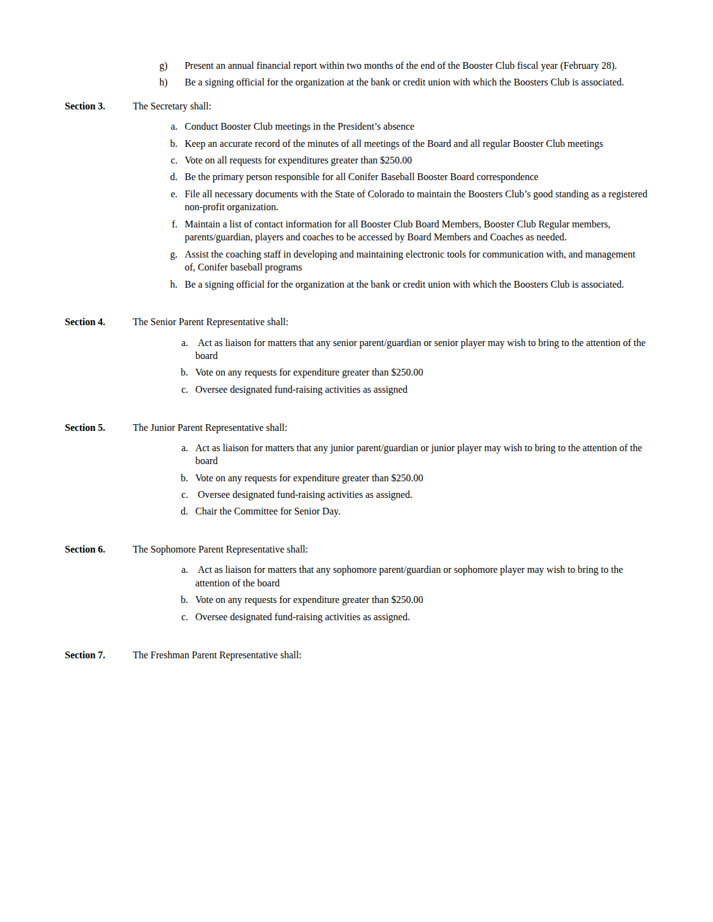Present an annual financial report within two months of the end of the Booster Club fiscal year (February 28).
Be a signing official for the organization at the bank or credit union with which the Boosters Club is associated.
Section 3. The Secretary shall:
Conduct Booster Club meetings in the President’s absence
Keep an accurate record of the minutes of all meetings of the Board and all regular Booster Club meetings
Vote on all requests for expenditures greater than $250.00
Be the primary person responsible for all Conifer Baseball Booster Board correspondence
File all necessary documents with the State of Colorado to maintain the Boosters Club’s good standing as a registered non-profit organization.
Maintain a list of contact information for all Booster Club Board Members, Booster Club Regular members, parents/guardian, players and coaches to be accessed by Board Members and Coaches as needed.
Assist the coaching staff in developing and maintaining electronic tools for communication with, and management of, Conifer baseball programs
Be a signing official for the organization at the bank or credit union with which the Boosters Club is associated.
Section 4. The Senior Parent Representative shall:
Act as liaison for matters that any senior parent/guardian or senior player may wish to bring to the attention of the board
Vote on any requests for expenditure greater than $250.00
Oversee designated fund-raising activities as assigned
Section 5. The Junior Parent Representative shall:
Act as liaison for matters that any junior parent/guardian or junior player may wish to bring to the attention of the board
Vote on any requests for expenditure greater than $250.00
Oversee designated fund-raising activities as assigned.
Chair the Committee for Senior Day.
Section 6. The Sophomore Parent Representative shall:
Act as liaison for matters that any sophomore parent/guardian or sophomore player may wish to bring to the attention of the board
Vote on any requests for expenditure greater than $250.00
Oversee designated fund-raising activities as assigned.
Section 7. The Freshman Parent Representative shall: